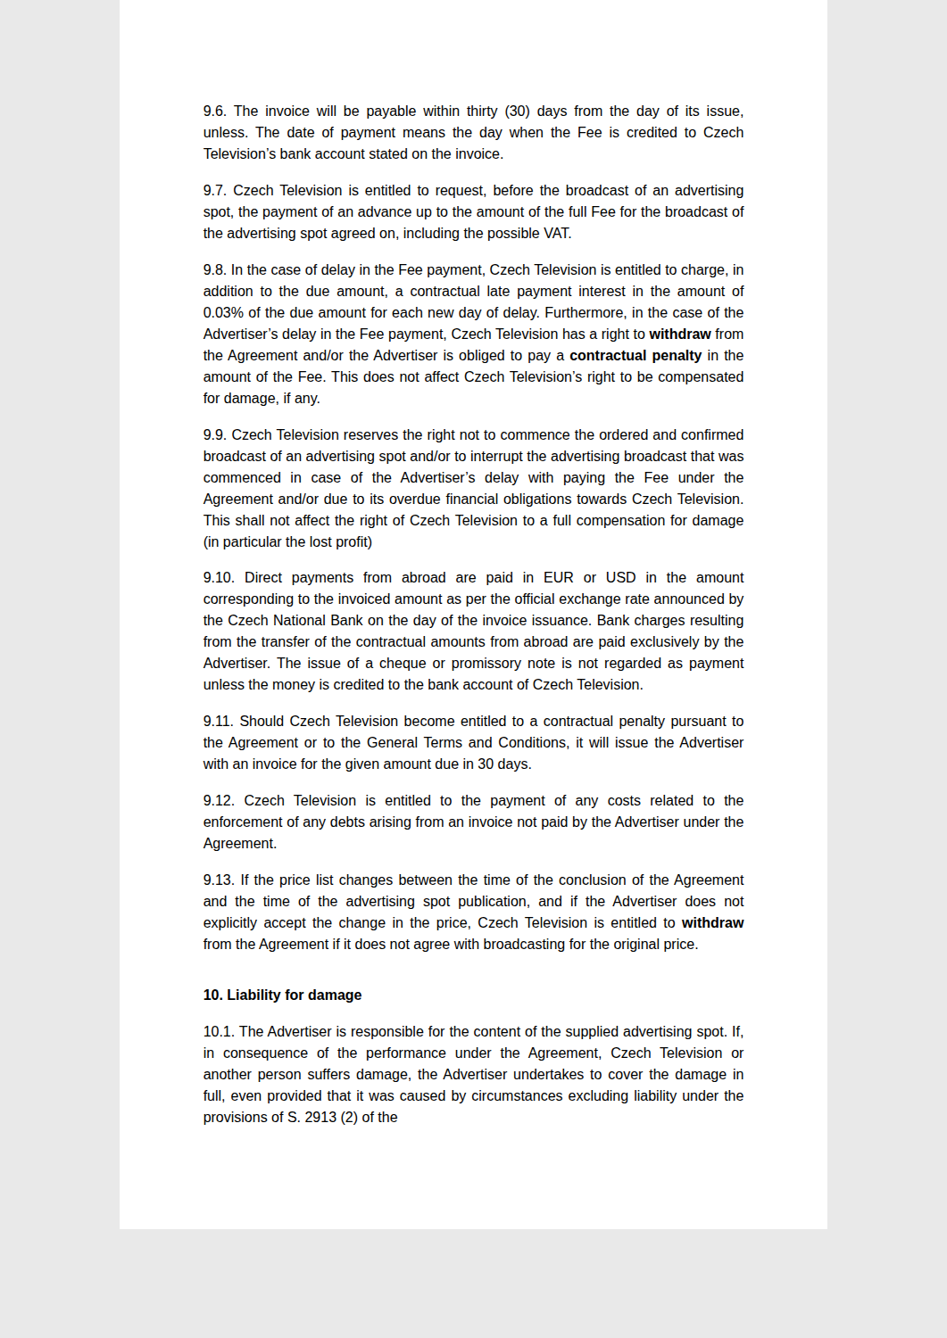9.6. The invoice will be payable within thirty (30) days from the day of its issue, unless. The date of payment means the day when the Fee is credited to Czech Television’s bank account stated on the invoice.
9.7. Czech Television is entitled to request, before the broadcast of an advertising spot, the payment of an advance up to the amount of the full Fee for the broadcast of the advertising spot agreed on, including the possible VAT.
9.8. In the case of delay in the Fee payment, Czech Television is entitled to charge, in addition to the due amount, a contractual late payment interest in the amount of 0.03% of the due amount for each new day of delay. Furthermore, in the case of the Advertiser’s delay in the Fee payment, Czech Television has a right to withdraw from the Agreement and/or the Advertiser is obliged to pay a contractual penalty in the amount of the Fee. This does not affect Czech Television’s right to be compensated for damage, if any.
9.9. Czech Television reserves the right not to commence the ordered and confirmed broadcast of an advertising spot and/or to interrupt the advertising broadcast that was commenced in case of the Advertiser’s delay with paying the Fee under the Agreement and/or due to its overdue financial obligations towards Czech Television. This shall not affect the right of Czech Television to a full compensation for damage (in particular the lost profit)
9.10. Direct payments from abroad are paid in EUR or USD in the amount corresponding to the invoiced amount as per the official exchange rate announced by the Czech National Bank on the day of the invoice issuance. Bank charges resulting from the transfer of the contractual amounts from abroad are paid exclusively by the Advertiser. The issue of a cheque or promissory note is not regarded as payment unless the money is credited to the bank account of Czech Television.
9.11. Should Czech Television become entitled to a contractual penalty pursuant to the Agreement or to the General Terms and Conditions, it will issue the Advertiser with an invoice for the given amount due in 30 days.
9.12. Czech Television is entitled to the payment of any costs related to the enforcement of any debts arising from an invoice not paid by the Advertiser under the Agreement.
9.13. If the price list changes between the time of the conclusion of the Agreement and the time of the advertising spot publication, and if the Advertiser does not explicitly accept the change in the price, Czech Television is entitled to withdraw from the Agreement if it does not agree with broadcasting for the original price.
10. Liability for damage
10.1. The Advertiser is responsible for the content of the supplied advertising spot. If, in consequence of the performance under the Agreement, Czech Television or another person suffers damage, the Advertiser undertakes to cover the damage in full, even provided that it was caused by circumstances excluding liability under the provisions of S. 2913 (2) of the